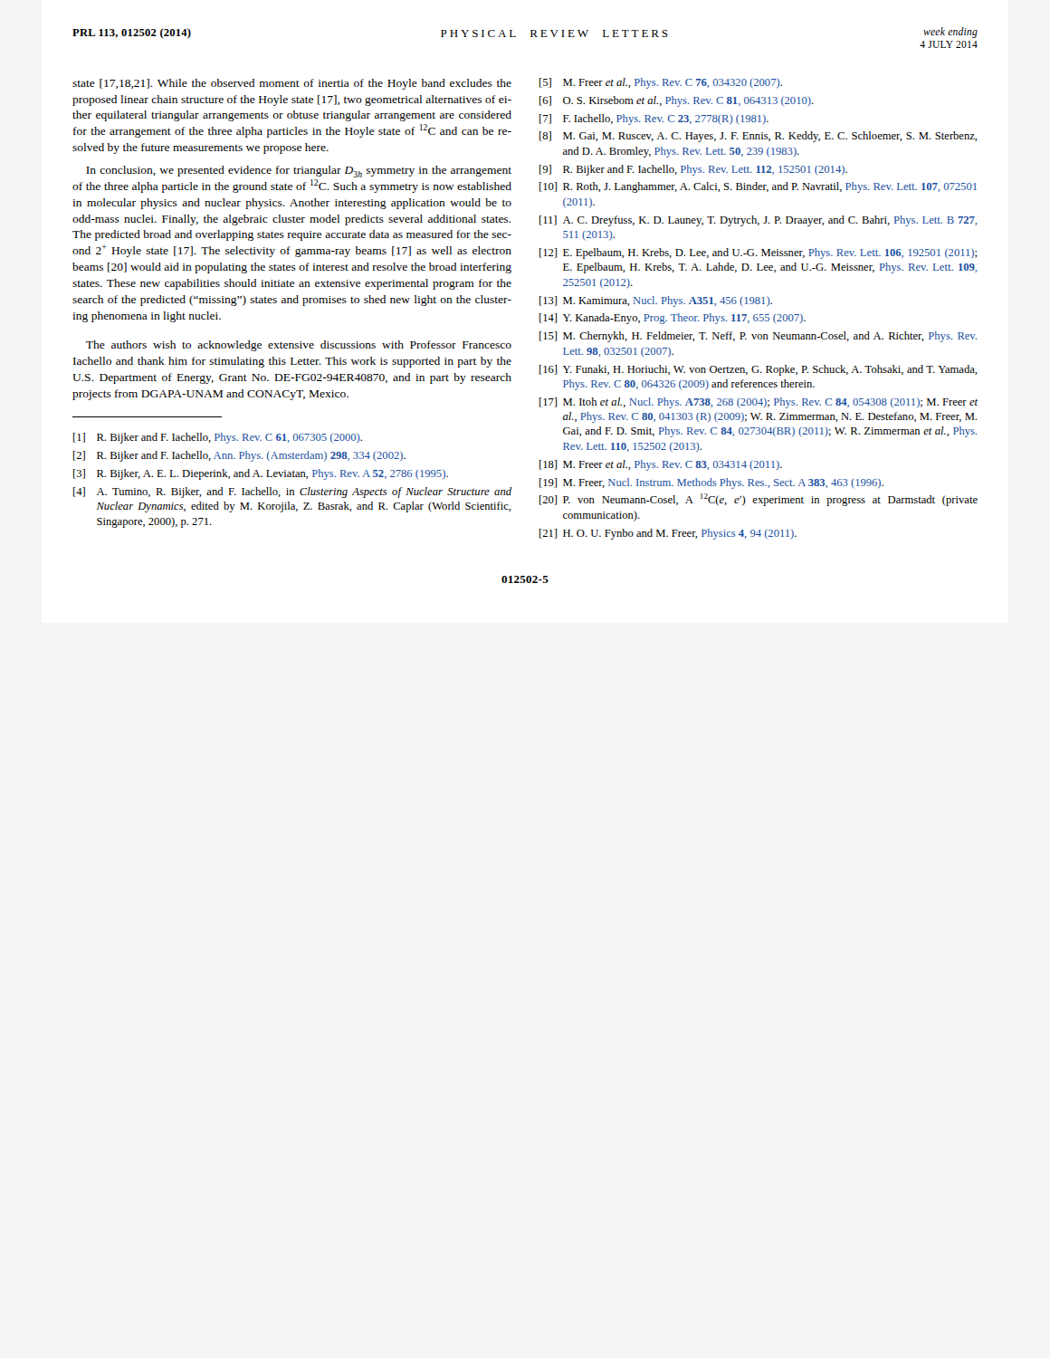PRL 113, 012502 (2014)
PHYSICAL REVIEW LETTERS
week ending 4 JULY 2014
state [17,18,21]. While the observed moment of inertia of the Hoyle band excludes the proposed linear chain structure of the Hoyle state [17], two geometrical alternatives of either equilateral triangular arrangements or obtuse triangular arrangement are considered for the arrangement of the three alpha particles in the Hoyle state of 12C and can be resolved by the future measurements we propose here.
In conclusion, we presented evidence for triangular D3h symmetry in the arrangement of the three alpha particle in the ground state of 12C. Such a symmetry is now established in molecular physics and nuclear physics. Another interesting application would be to odd-mass nuclei. Finally, the algebraic cluster model predicts several additional states. The predicted broad and overlapping states require accurate data as measured for the second 2+ Hoyle state [17]. The selectivity of gamma-ray beams [17] as well as electron beams [20] would aid in populating the states of interest and resolve the broad interfering states. These new capabilities should initiate an extensive experimental program for the search of the predicted (“missing”) states and promises to shed new light on the clustering phenomena in light nuclei.
The authors wish to acknowledge extensive discussions with Professor Francesco Iachello and thank him for stimulating this Letter. This work is supported in part by the U.S. Department of Energy, Grant No. DE-FG02-94ER40870, and in part by research projects from DGAPA-UNAM and CONACyT, Mexico.
[1] R. Bijker and F. Iachello, Phys. Rev. C 61, 067305 (2000).
[2] R. Bijker and F. Iachello, Ann. Phys. (Amsterdam) 298, 334 (2002).
[3] R. Bijker, A. E. L. Dieperink, and A. Leviatan, Phys. Rev. A 52, 2786 (1995).
[4] A. Tumino, R. Bijker, and F. Iachello, in Clustering Aspects of Nuclear Structure and Nuclear Dynamics, edited by M. Korojila, Z. Basrak, and R. Caplar (World Scientific, Singapore, 2000), p. 271.
[5] M. Freer et al., Phys. Rev. C 76, 034320 (2007).
[6] O. S. Kirsebom et al., Phys. Rev. C 81, 064313 (2010).
[7] F. Iachello, Phys. Rev. C 23, 2778(R) (1981).
[8] M. Gai, M. Ruscev, A. C. Hayes, J. F. Ennis, R. Keddy, E. C. Schloemer, S. M. Sterbenz, and D. A. Bromley, Phys. Rev. Lett. 50, 239 (1983).
[9] R. Bijker and F. Iachello, Phys. Rev. Lett. 112, 152501 (2014).
[10] R. Roth, J. Langhammer, A. Calci, S. Binder, and P. Navratil, Phys. Rev. Lett. 107, 072501 (2011).
[11] A. C. Dreyfuss, K. D. Launey, T. Dytrych, J. P. Draayer, and C. Bahri, Phys. Lett. B 727, 511 (2013).
[12] E. Epelbaum, H. Krebs, D. Lee, and U.-G. Meissner, Phys. Rev. Lett. 106, 192501 (2011); E. Epelbaum, H. Krebs, T. A. Lahde, D. Lee, and U.-G. Meissner, Phys. Rev. Lett. 109, 252501 (2012).
[13] M. Kamimura, Nucl. Phys. A351, 456 (1981).
[14] Y. Kanada-Enyo, Prog. Theor. Phys. 117, 655 (2007).
[15] M. Chernykh, H. Feldmeier, T. Neff, P. von Neumann-Cosel, and A. Richter, Phys. Rev. Lett. 98, 032501 (2007).
[16] Y. Funaki, H. Horiuchi, W. von Oertzen, G. Ropke, P. Schuck, A. Tohsaki, and T. Yamada, Phys. Rev. C 80, 064326 (2009) and references therein.
[17] M. Itoh et al., Nucl. Phys. A738, 268 (2004); Phys. Rev. C 84, 054308 (2011); M. Freer et al., Phys. Rev. C 80, 041303 (R) (2009); W. R. Zimmerman, N. E. Destefano, M. Freer, M. Gai, and F. D. Smit, Phys. Rev. C 84, 027304(BR) (2011); W. R. Zimmerman et al., Phys. Rev. Lett. 110, 152502 (2013).
[18] M. Freer et al., Phys. Rev. C 83, 034314 (2011).
[19] M. Freer, Nucl. Instrum. Methods Phys. Res., Sect. A 383, 463 (1996).
[20] P. von Neumann-Cosel, A 12C(e, e′) experiment in progress at Darmstadt (private communication).
[21] H. O. U. Fynbo and M. Freer, Physics 4, 94 (2011).
012502-5